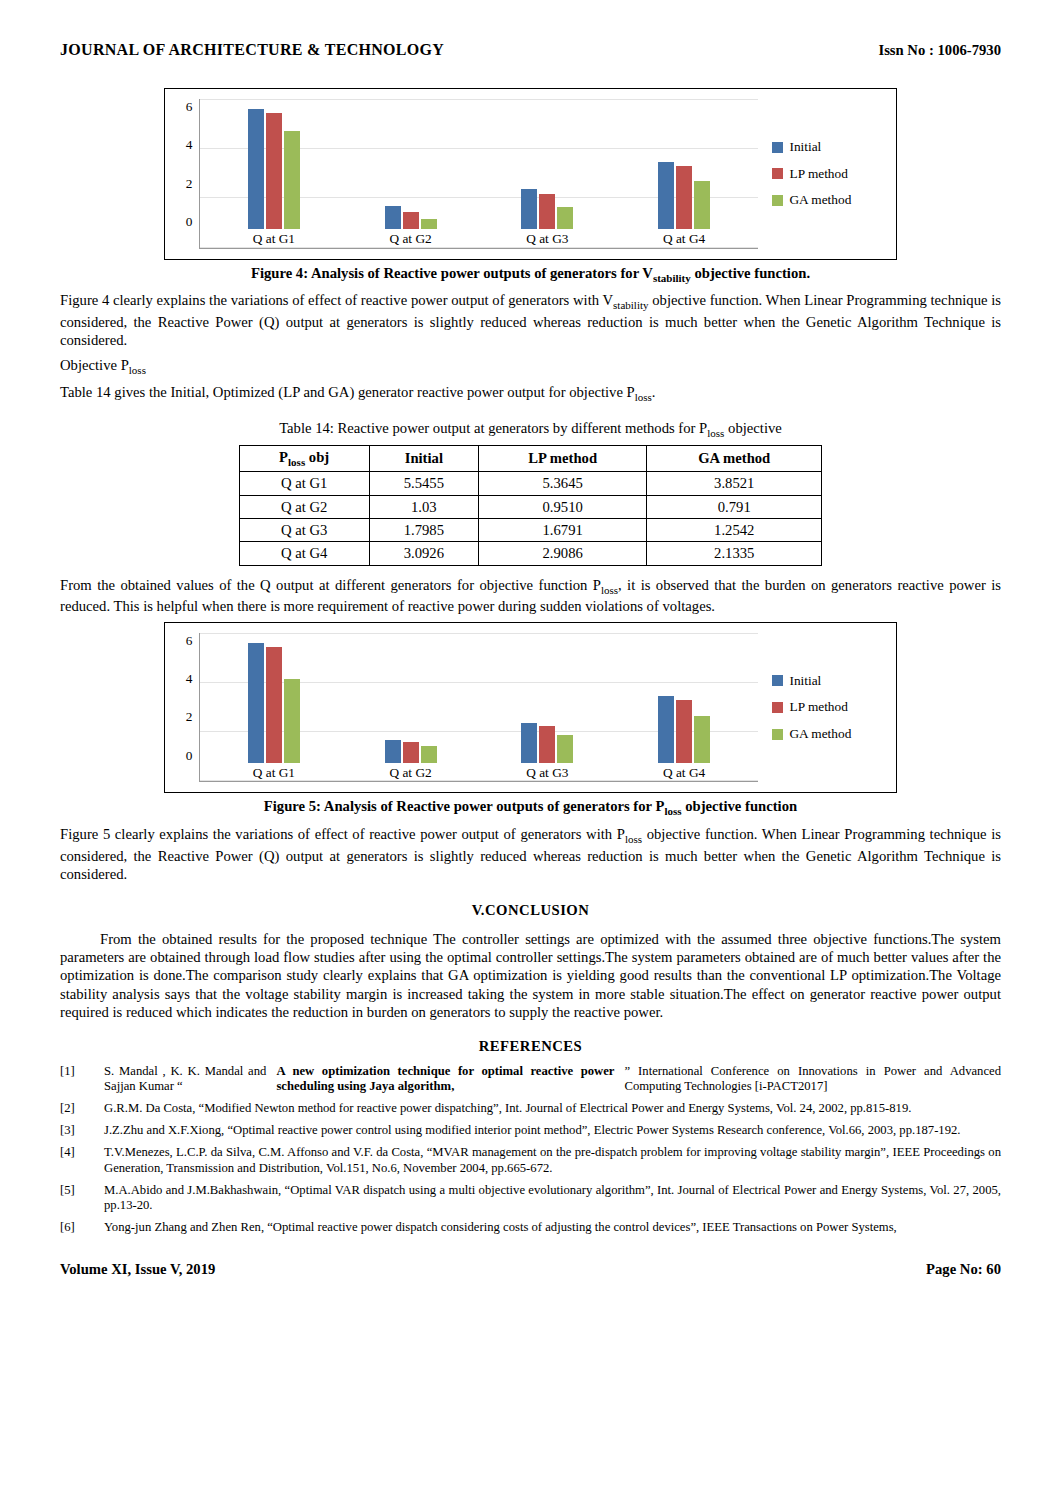JOURNAL OF ARCHITECTURE & TECHNOLOGY
Issn No : 1006-7930
6 4 2 0
Q at G1 Q at G2 Q at G3 Q at G4
Initial
LP method
GA method
Figure 4: Analysis of Reactive power outputs of generators for Vstability objective function.
Figure 4 clearly explains the variations of effect of reactive power output of generators with Vstability objective function. When Linear Programming technique is considered, the Reactive Power (Q) output at generators is slightly reduced whereas reduction is much better when the Genetic Algorithm Technique is considered.
Objective Ploss
Table 14 gives the Initial, Optimized (LP and GA) generator reactive power output for objective Ploss.
Table 14: Reactive power output at generators by different methods for Ploss objective
| P loss obj | Initial | LP method | GA method |
| --- | --- | --- | --- |
| Q at G1 | 5.5455 | 5.3645 | 3.8521 |
| Q at G2 | 1.03 | 0.9510 | 0.791 |
| Q at G3 | 1.7985 | 1.6791 | 1.2542 |
| Q at G4 | 3.0926 | 2.9086 | 2.1335 |
From the obtained values of the Q output at different generators for objective function Ploss, it is observed that the burden on generators reactive power is reduced. This is helpful when there is more requirement of reactive power during sudden violations of voltages.
6 4 2 0
Q at G1 Q at G2 Q at G3 Q at G4
Initial
LP method
GA method
Figure 5: Analysis of Reactive power outputs of generators for Ploss objective function
Figure 5 clearly explains the variations of effect of reactive power output of generators with Ploss objective function. When Linear Programming technique is considered, the Reactive Power (Q) output at generators is slightly reduced whereas reduction is much better when the Genetic Algorithm Technique is considered.
V.CONCLUSION
From the obtained results for the proposed technique The controller settings are optimized with the assumed three objective functions.The system parameters are obtained through load flow studies after using the optimal controller settings.The system parameters obtained are of much better values after the optimization is done.The comparison study clearly explains that GA optimization is yielding good results than the conventional LP optimization.The Voltage stability analysis says that the voltage stability margin is increased taking the system in more stable situation.The effect on generator reactive power output required is reduced which indicates the reduction in burden on generators to supply the reactive power.
REFERENCES
S. Mandal , K. K. Mandal and Sajjan Kumar “A new optimization technique for optimal reactive power scheduling using Jaya algorithm,” International Conference on Innovations in Power and Advanced Computing Technologies [i-PACT2017]
G.R.M. Da Costa, “Modified Newton method for reactive power dispatching”, Int. Journal of Electrical Power and Energy Systems, Vol. 24, 2002, pp.815-819.
J.Z.Zhu and X.F.Xiong, “Optimal reactive power control using modified interior point method”, Electric Power Systems Research conference, Vol.66, 2003, pp.187-192.
T.V.Menezes, L.C.P. da Silva, C.M. Affonso and V.F. da Costa, “MVAR management on the pre-dispatch problem for improving voltage stability margin”, IEEE Proceedings on Generation, Transmission and Distribution, Vol.151, No.6, November 2004, pp.665-672.
M.A.Abido and J.M.Bakhashwain, “Optimal VAR dispatch using a multi objective evolutionary algorithm”, Int. Journal of Electrical Power and Energy Systems, Vol. 27, 2005, pp.13-20.
Yong-jun Zhang and Zhen Ren, “Optimal reactive power dispatch considering costs of adjusting the control devices”, IEEE Transactions on Power Systems,
Volume XI, Issue V, 2019
Page No: 60